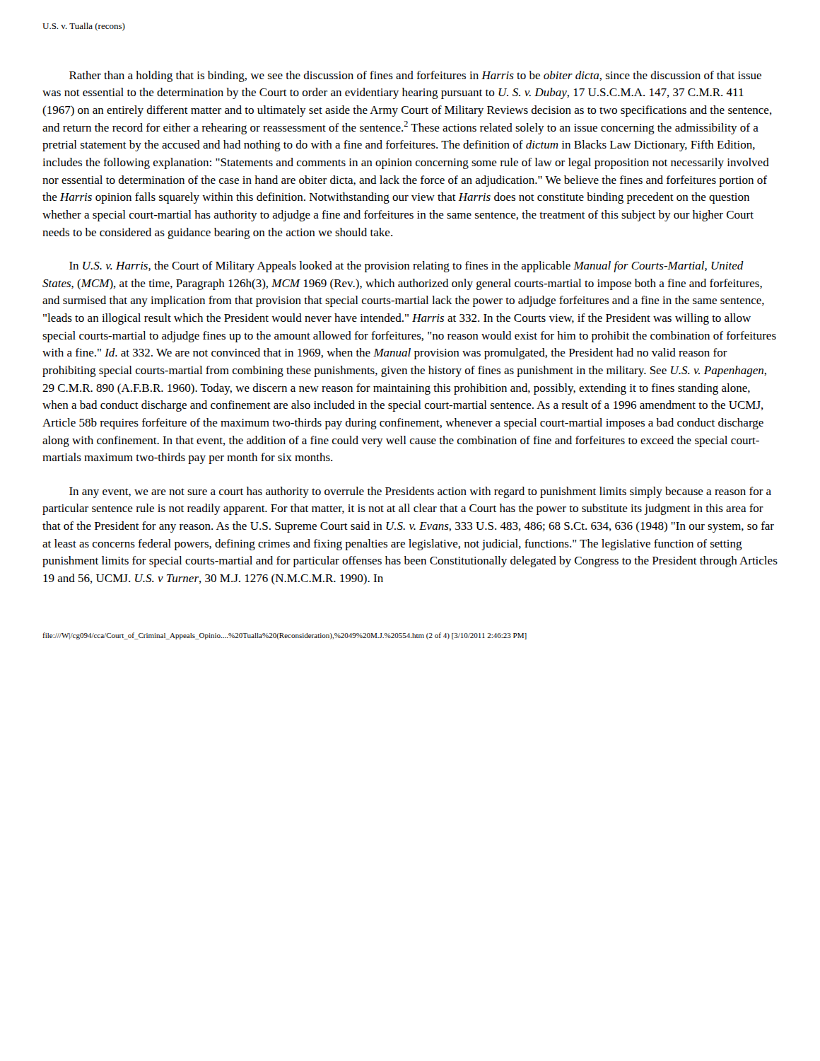U.S. v. Tualla (recons)
Rather than a holding that is binding, we see the discussion of fines and forfeitures in Harris to be obiter dicta, since the discussion of that issue was not essential to the determination by the Court to order an evidentiary hearing pursuant to U. S. v. Dubay, 17 U.S.C.M.A. 147, 37 C.M.R. 411 (1967) on an entirely different matter and to ultimately set aside the Army Court of Military Reviews decision as to two specifications and the sentence, and return the record for either a rehearing or reassessment of the sentence.2 These actions related solely to an issue concerning the admissibility of a pretrial statement by the accused and had nothing to do with a fine and forfeitures. The definition of dictum in Blacks Law Dictionary, Fifth Edition, includes the following explanation: "Statements and comments in an opinion concerning some rule of law or legal proposition not necessarily involved nor essential to determination of the case in hand are obiter dicta, and lack the force of an adjudication." We believe the fines and forfeitures portion of the Harris opinion falls squarely within this definition. Notwithstanding our view that Harris does not constitute binding precedent on the question whether a special court-martial has authority to adjudge a fine and forfeitures in the same sentence, the treatment of this subject by our higher Court needs to be considered as guidance bearing on the action we should take.
In U.S. v. Harris, the Court of Military Appeals looked at the provision relating to fines in the applicable Manual for Courts-Martial, United States, (MCM), at the time, Paragraph 126h(3), MCM 1969 (Rev.), which authorized only general courts-martial to impose both a fine and forfeitures, and surmised that any implication from that provision that special courts-martial lack the power to adjudge forfeitures and a fine in the same sentence, "leads to an illogical result which the President would never have intended." Harris at 332. In the Courts view, if the President was willing to allow special courts-martial to adjudge fines up to the amount allowed for forfeitures, "no reason would exist for him to prohibit the combination of forfeitures with a fine." Id. at 332. We are not convinced that in 1969, when the Manual provision was promulgated, the President had no valid reason for prohibiting special courts-martial from combining these punishments, given the history of fines as punishment in the military. See U.S. v. Papenhagen, 29 C.M.R. 890 (A.F.B.R. 1960). Today, we discern a new reason for maintaining this prohibition and, possibly, extending it to fines standing alone, when a bad conduct discharge and confinement are also included in the special court-martial sentence. As a result of a 1996 amendment to the UCMJ, Article 58b requires forfeiture of the maximum two-thirds pay during confinement, whenever a special court-martial imposes a bad conduct discharge along with confinement. In that event, the addition of a fine could very well cause the combination of fine and forfeitures to exceed the special court-martials maximum two-thirds pay per month for six months.
In any event, we are not sure a court has authority to overrule the Presidents action with regard to punishment limits simply because a reason for a particular sentence rule is not readily apparent. For that matter, it is not at all clear that a Court has the power to substitute its judgment in this area for that of the President for any reason. As the U.S. Supreme Court said in U.S. v. Evans, 333 U.S. 483, 486; 68 S.Ct. 634, 636 (1948) "In our system, so far at least as concerns federal powers, defining crimes and fixing penalties are legislative, not judicial, functions." The legislative function of setting punishment limits for special courts-martial and for particular offenses has been Constitutionally delegated by Congress to the President through Articles 19 and 56, UCMJ. U.S. v Turner, 30 M.J. 1276 (N.M.C.M.R. 1990). In
file:///W|/cg094/cca/Court_of_Criminal_Appeals_Opinio....%20Tualla%20(Reconsideration),%2049%20M.J.%20554.htm (2 of 4) [3/10/2011 2:46:23 PM]